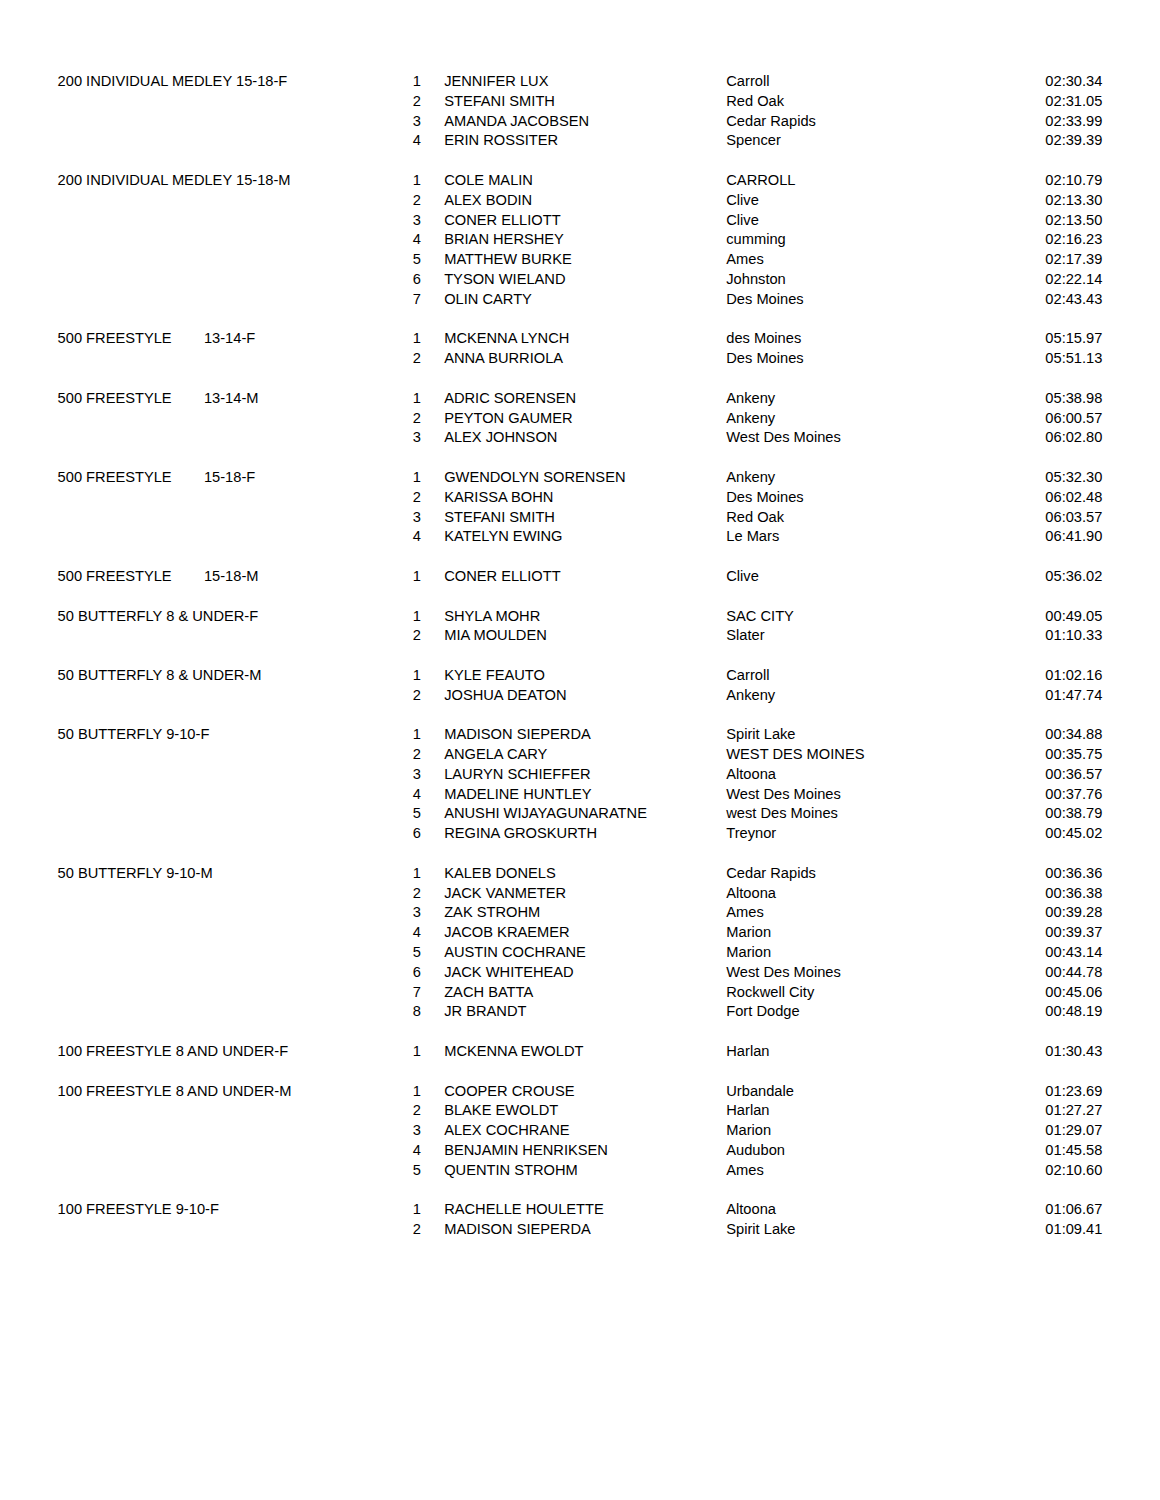| 200 INDIVIDUAL MEDLEY 15-18-F | 1 | JENNIFER LUX | Carroll | 02:30.34 |
| | 2 | STEFANI SMITH | Red Oak | 02:31.05 |
| | 3 | AMANDA JACOBSEN | Cedar Rapids | 02:33.99 |
| | 4 | ERIN ROSSITER | Spencer | 02:39.39 |
| 200 INDIVIDUAL MEDLEY 15-18-M | 1 | COLE MALIN | CARROLL | 02:10.79 |
| | 2 | ALEX BODIN | Clive | 02:13.30 |
| | 3 | CONER ELLIOTT | Clive | 02:13.50 |
| | 4 | BRIAN HERSHEY | cumming | 02:16.23 |
| | 5 | MATTHEW BURKE | Ames | 02:17.39 |
| | 6 | TYSON WIELAND | Johnston | 02:22.14 |
| | 7 | OLIN CARTY | Des Moines | 02:43.43 |
| 500 FREESTYLE 13-14-F | 1 | MCKENNA LYNCH | des Moines | 05:15.97 |
| | 2 | ANNA BURRIOLA | Des Moines | 05:51.13 |
| 500 FREESTYLE 13-14-M | 1 | ADRIC SORENSEN | Ankeny | 05:38.98 |
| | 2 | PEYTON GAUMER | Ankeny | 06:00.57 |
| | 3 | ALEX JOHNSON | West Des Moines | 06:02.80 |
| 500 FREESTYLE 15-18-F | 1 | GWENDOLYN SORENSEN | Ankeny | 05:32.30 |
| | 2 | KARISSA BOHN | Des Moines | 06:02.48 |
| | 3 | STEFANI SMITH | Red Oak | 06:03.57 |
| | 4 | KATELYN EWING | Le Mars | 06:41.90 |
| 500 FREESTYLE 15-18-M | 1 | CONER ELLIOTT | Clive | 05:36.02 |
| 50 BUTTERFLY 8 & UNDER-F | 1 | SHYLA MOHR | SAC CITY | 00:49.05 |
| | 2 | MIA MOULDEN | Slater | 01:10.33 |
| 50 BUTTERFLY 8 & UNDER-M | 1 | KYLE FEAUTO | Carroll | 01:02.16 |
| | 2 | JOSHUA DEATON | Ankeny | 01:47.74 |
| 50 BUTTERFLY 9-10-F | 1 | MADISON SIEPERDA | Spirit Lake | 00:34.88 |
| | 2 | ANGELA CARY | WEST DES MOINES | 00:35.75 |
| | 3 | LAURYN SCHIEFFER | Altoona | 00:36.57 |
| | 4 | MADELINE HUNTLEY | West Des Moines | 00:37.76 |
| | 5 | ANUSHI WIJAYAGUNARATNE | west Des Moines | 00:38.79 |
| | 6 | REGINA GROSKURTH | Treynor | 00:45.02 |
| 50 BUTTERFLY 9-10-M | 1 | KALEB DONELS | Cedar Rapids | 00:36.36 |
| | 2 | JACK VANMETER | Altoona | 00:36.38 |
| | 3 | ZAK STROHM | Ames | 00:39.28 |
| | 4 | JACOB KRAEMER | Marion | 00:39.37 |
| | 5 | AUSTIN COCHRANE | Marion | 00:43.14 |
| | 6 | JACK WHITEHEAD | West Des Moines | 00:44.78 |
| | 7 | ZACH BATTA | Rockwell City | 00:45.06 |
| | 8 | JR BRANDT | Fort Dodge | 00:48.19 |
| 100 FREESTYLE 8 AND UNDER-F | 1 | MCKENNA EWOLDT | Harlan | 01:30.43 |
| 100 FREESTYLE 8 AND UNDER-M | 1 | COOPER CROUSE | Urbandale | 01:23.69 |
| | 2 | BLAKE EWOLDT | Harlan | 01:27.27 |
| | 3 | ALEX COCHRANE | Marion | 01:29.07 |
| | 4 | BENJAMIN HENRIKSEN | Audubon | 01:45.58 |
| | 5 | QUENTIN STROHM | Ames | 02:10.60 |
| 100 FREESTYLE 9-10-F | 1 | RACHELLE HOULETTE | Altoona | 01:06.67 |
| | 2 | MADISON SIEPERDA | Spirit Lake | 01:09.41 |